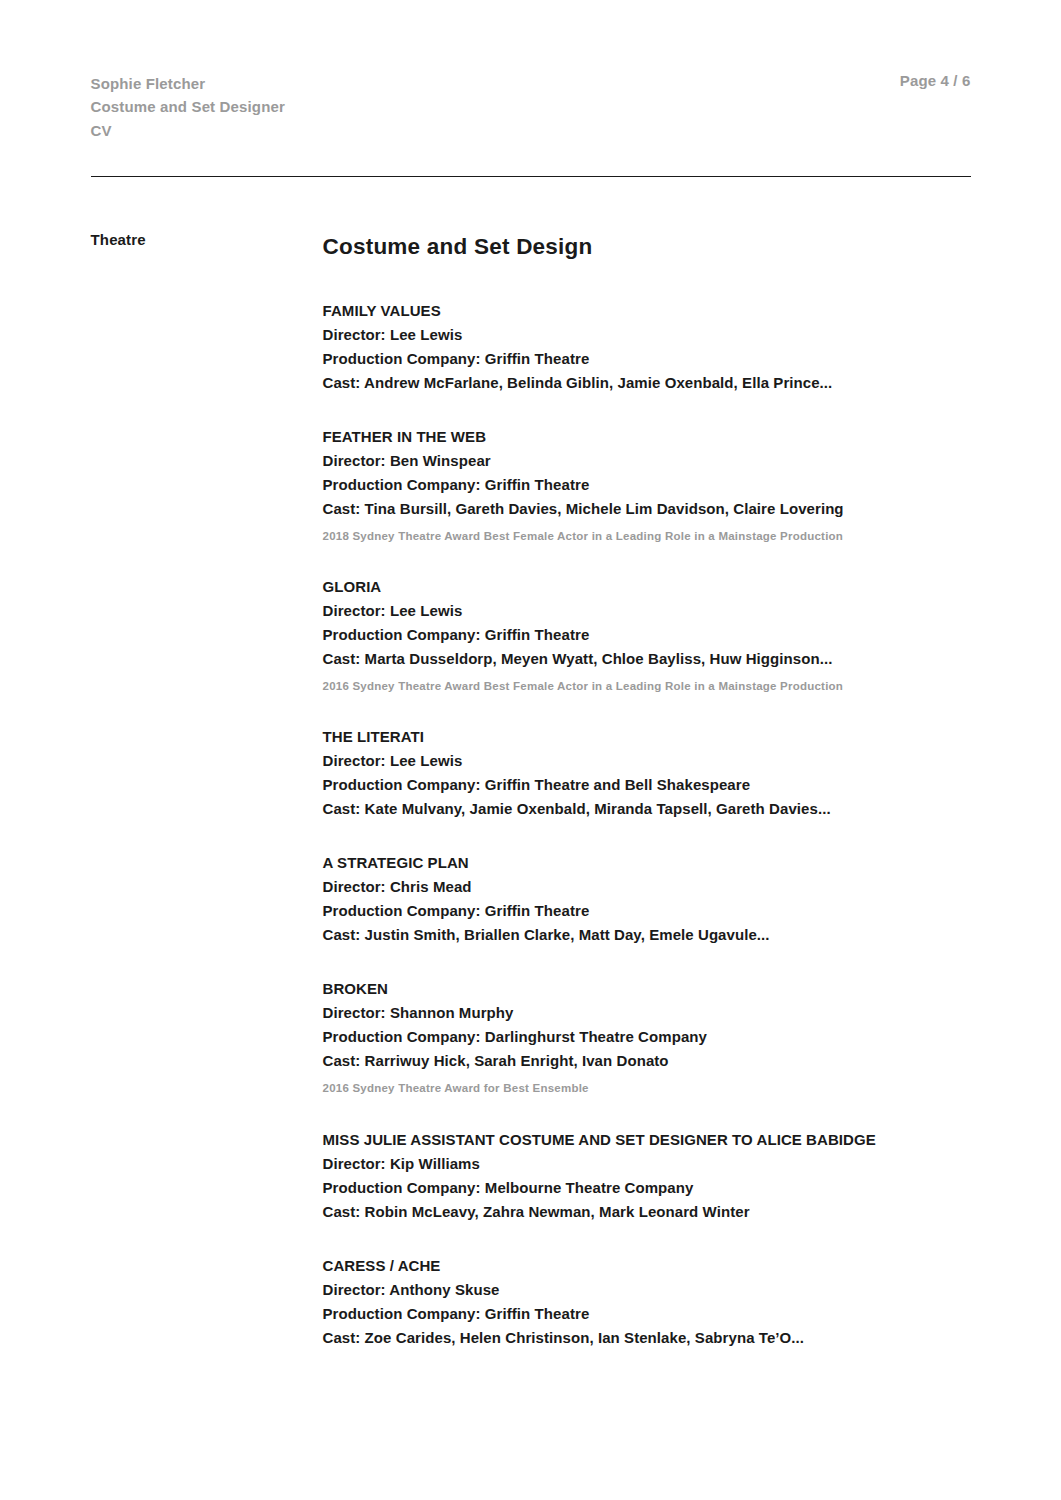Sophie Fletcher Costume and Set Designer CV
Page 4 / 6
Theatre
Costume and Set Design
FAMILY VALUES
Director: Lee Lewis
Production Company: Griffin Theatre
Cast: Andrew McFarlane, Belinda Giblin, Jamie Oxenbald, Ella Prince...
FEATHER IN THE WEB
Director: Ben Winspear
Production Company: Griffin Theatre
Cast: Tina Bursill, Gareth Davies, Michele Lim Davidson, Claire Lovering
2018 Sydney Theatre Award Best Female Actor in a Leading Role in a Mainstage Production
GLORIA
Director: Lee Lewis
Production Company: Griffin Theatre
Cast: Marta Dusseldorp, Meyen Wyatt, Chloe Bayliss, Huw Higginson...
2016 Sydney Theatre Award Best Female Actor in a Leading Role in a Mainstage Production
THE LITERATI
Director: Lee Lewis
Production Company: Griffin Theatre and Bell Shakespeare
Cast: Kate Mulvany, Jamie Oxenbald, Miranda Tapsell, Gareth Davies...
A STRATEGIC PLAN
Director: Chris Mead
Production Company: Griffin Theatre
Cast: Justin Smith, Briallen Clarke, Matt Day, Emele Ugavule...
BROKEN
Director: Shannon Murphy
Production Company: Darlinghurst Theatre Company
Cast: Rarriwuy Hick, Sarah Enright, Ivan Donato
2016 Sydney Theatre Award for Best Ensemble
MISS JULIE Assistant Costume and Set Designer to Alice Babidge
Director: Kip Williams
Production Company: Melbourne Theatre Company
Cast: Robin McLeavy, Zahra Newman, Mark Leonard Winter
CARESS / ACHE
Director: Anthony Skuse
Production Company: Griffin Theatre
Cast: Zoe Carides, Helen Christinson, Ian Stenlake, Sabryna Te’O...